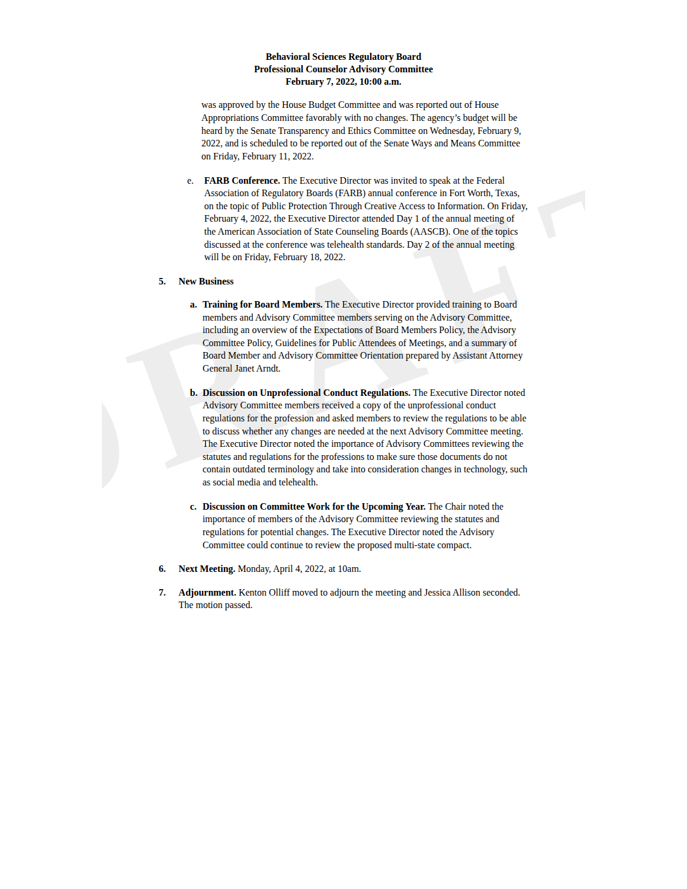DRAFT
Behavioral Sciences Regulatory Board
Professional Counselor Advisory Committee
February 7, 2022, 10:00 a.m.
was approved by the House Budget Committee and was reported out of House Appropriations Committee favorably with no changes. The agency’s budget will be heard by the Senate Transparency and Ethics Committee on Wednesday, February 9, 2022, and is scheduled to be reported out of the Senate Ways and Means Committee on Friday, February 11, 2022.
e.
FARB Conference. The Executive Director was invited to speak at the Federal Association of Regulatory Boards (FARB) annual conference in Fort Worth, Texas, on the topic of Public Protection Through Creative Access to Information. On Friday, February 4, 2022, the Executive Director attended Day 1 of the annual meeting of the American Association of State Counseling Boards (AASCB). One of the topics discussed at the conference was telehealth standards. Day 2 of the annual meeting will be on Friday, February 18, 2022.
5.
New Business
a.
Training for Board Members. The Executive Director provided training to Board members and Advisory Committee members serving on the Advisory Committee, including an overview of the Expectations of Board Members Policy, the Advisory Committee Policy, Guidelines for Public Attendees of Meetings, and a summary of Board Member and Advisory Committee Orientation prepared by Assistant Attorney General Janet Arndt.
b.
Discussion on Unprofessional Conduct Regulations. The Executive Director noted Advisory Committee members received a copy of the unprofessional conduct regulations for the profession and asked members to review the regulations to be able to discuss whether any changes are needed at the next Advisory Committee meeting. The Executive Director noted the importance of Advisory Committees reviewing the statutes and regulations for the professions to make sure those documents do not contain outdated terminology and take into consideration changes in technology, such as social media and telehealth.
c.
Discussion on Committee Work for the Upcoming Year. The Chair noted the importance of members of the Advisory Committee reviewing the statutes and regulations for potential changes. The Executive Director noted the Advisory Committee could continue to review the proposed multi-state compact.
6.
Next Meeting. Monday, April 4, 2022, at 10am.
7.
Adjournment. Kenton Olliff moved to adjourn the meeting and Jessica Allison seconded. The motion passed.